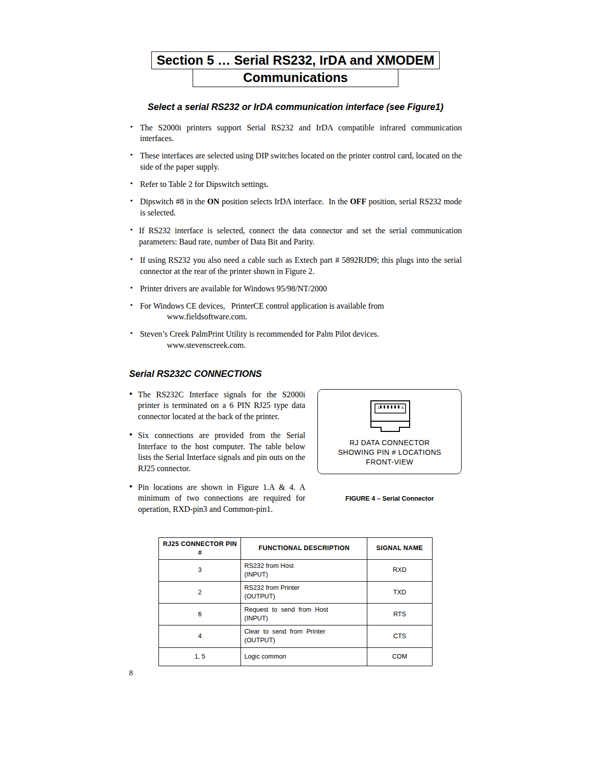Section 5 … Serial RS232, IrDA and XMODEM Communications
Select a serial RS232 or IrDA communication interface (see Figure1)
The S2000i printers support Serial RS232 and IrDA compatible infrared communication interfaces.
These interfaces are selected using DIP switches located on the printer control card, located on the side of the paper supply.
Refer to Table 2 for Dipswitch settings.
Dipswitch #8 in the ON position selects IrDA interface. In the OFF position, serial RS232 mode is selected.
If RS232 interface is selected, connect the data connector and set the serial communication parameters: Baud rate, number of Data Bit and Parity.
If using RS232 you also need a cable such as Extech part # 5892RJD9; this plugs into the serial connector at the rear of the printer shown in Figure 2.
Printer drivers are available for Windows 95/98/NT/2000
For Windows CE devices, PrinterCE control application is available from www.fieldsoftware.com.
Steven’s Creek PalmPrint Utility is recommended for Palm Pilot devices. www.stevenscreek.com.
Serial RS232C CONNECTIONS
The RS232C Interface signals for the S2000i printer is terminated on a 6 PIN RJ25 type data connector located at the back of the printer.
Six connections are provided from the Serial Interface to the host computer. The table below lists the Serial Interface signals and pin outs on the RJ25 connector.
Pin locations are shown in Figure 1.A & 4. A minimum of two connections are required for operation, RXD-pin3 and Common-pin1.
1 6
RJ DATA CONNECTOR
SHOWING PIN # LOCATIONS
FRONT-VIEW
FIGURE 4 – Serial Connector
| RJ25 CONNECTOR PIN # | FUNCTIONAL DESCRIPTION | SIGNAL NAME |
| --- | --- | --- |
| 3 | RS232 from Host (INPUT) | RXD |
| 2 | RS232 from Printer (OUTPUT) | TXD |
| 6 | Request to send from Host (INPUT) | RTS |
| 4 | Clear to send from Printer (OUTPUT) | CTS |
| 1, 5 | Logic common | COM |
8